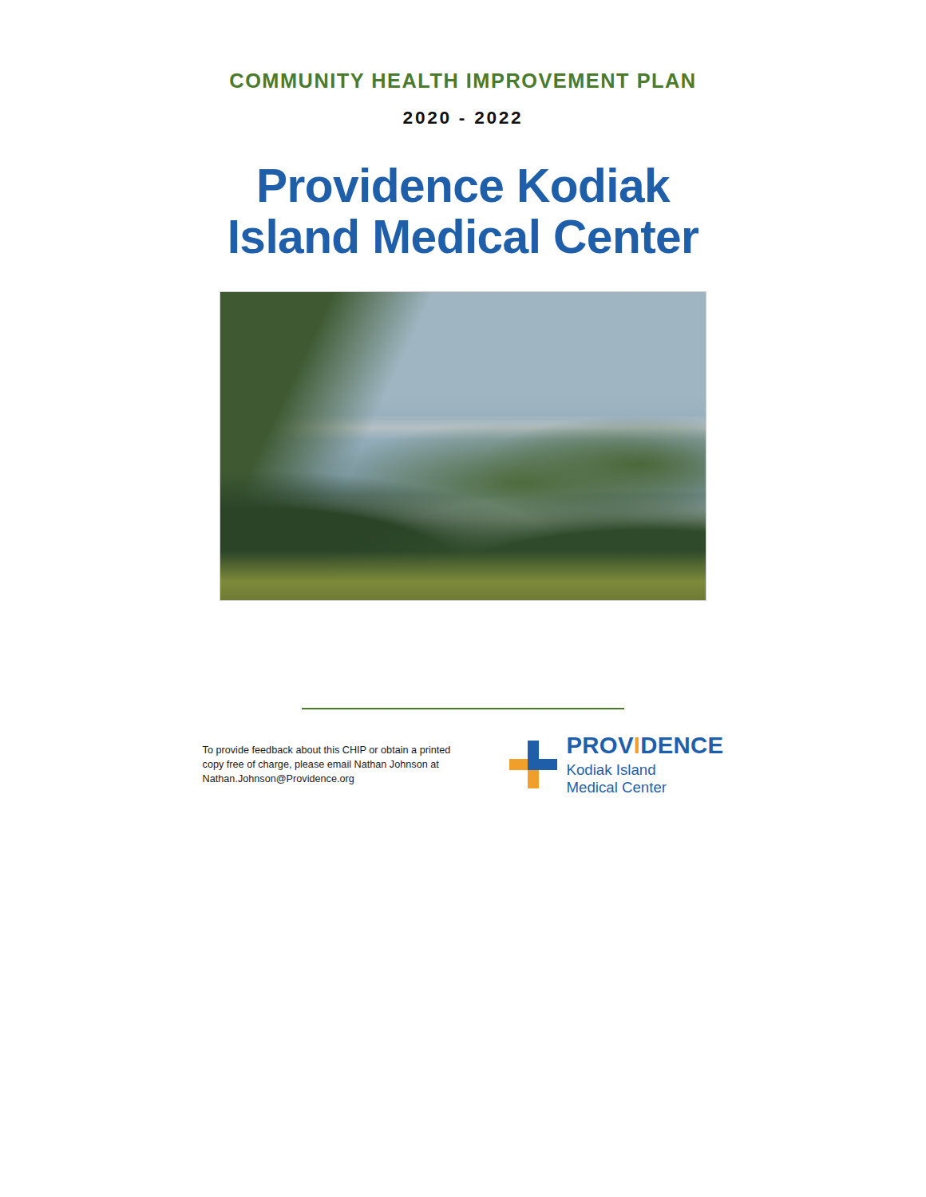COMMUNITY HEALTH IMPROVEMENT PLAN
2020 - 2022
Providence Kodiak
Island Medical Center
To provide feedback about this CHIP or obtain a printed copy free of charge, please email Nathan Johnson at Nathan.Johnson@Providence.org
PROV IDENCE
Kodiak Island
Medical Center